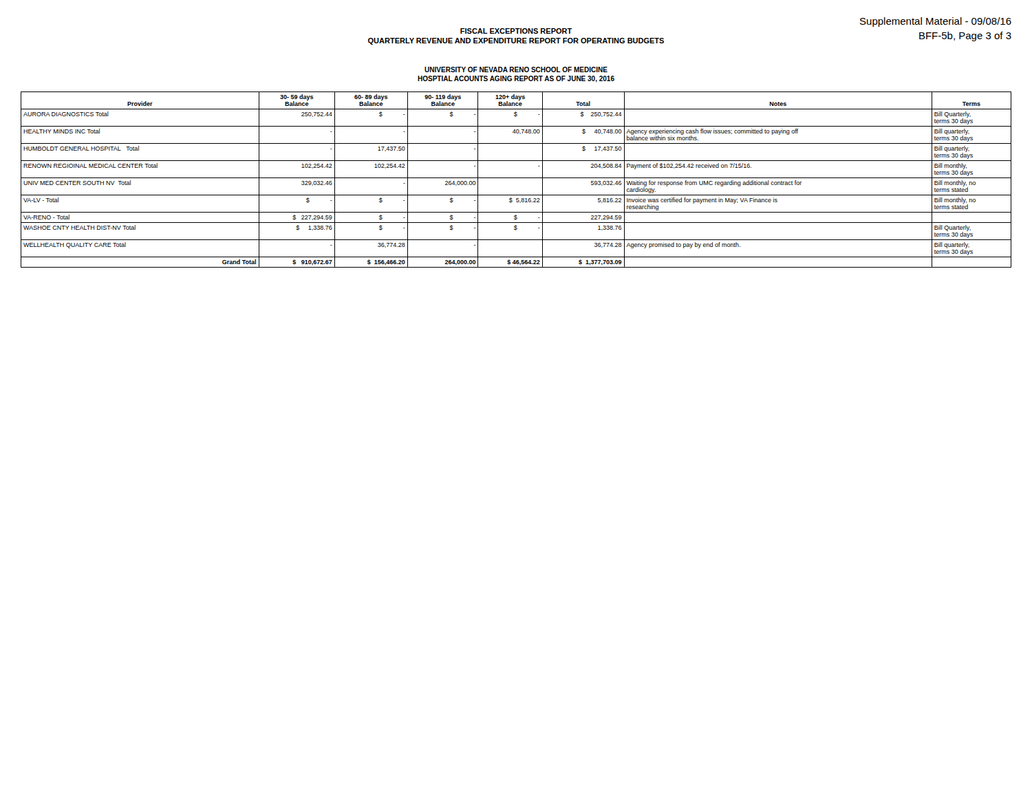Supplemental Material - 09/08/16
BFF-5b, Page 3 of 3
FISCAL EXCEPTIONS REPORT
QUARTERLY REVENUE AND EXPENDITURE REPORT FOR OPERATING BUDGETS
UNIVERSITY OF NEVADA RENO SCHOOL OF MEDICINE
HOSPTIAL ACOUNTS AGING REPORT AS OF JUNE 30, 2016
| Provider | 30- 59 days Balance | 60- 89 days Balance | 90- 119 days Balance | 120+ days Balance | Total | Notes | Terms |
| --- | --- | --- | --- | --- | --- | --- | --- |
| AURORA DIAGNOSTICS Total | 250,752.44 | $ - | $ - | $ - | $ 250,752.44 | | Bill Quarterly, terms 30 days |
| HEALTHY MINDS INC Total | - | - | - | 40,748.00 | $ 40,748.00 | Agency experiencing cash flow issues; committed to paying off balance within six months. | Bill quarterly, terms 30 days |
| HUMBOLDT GENERAL HOSPITAL Total | - | 17,437.50 | - | | $ 17,437.50 | | Bill quarterly, terms 30 days |
| RENOWN REGIOINAL MEDICAL CENTER Total | 102,254.42 | 102,254.42 | - | - | 204,508.84 | Payment of $102,254.42 received on 7/15/16. | Bill monthly, terms 30 days |
| UNIV MED CENTER SOUTH NV Total | 329,032.46 | - | 264,000.00 | | 593,032.46 | Waiting for response from UMC regarding additional contract for cardiology. | Bill monthly, no terms stated |
| VA-LV - Total | $ - | $ - | $ - | $ 5,816.22 | 5,816.22 | Invoice was certified for payment in May; VA Finance is researching | Bill monthly, no terms stated |
| VA-RENO - Total | $ 227,294.59 | $ - | $ - | $ - | 227,294.59 | | |
| WASHOE CNTY HEALTH DIST-NV Total | $ 1,338.76 | $ - | $ - | $ - | 1,338.76 | | Bill Quarterly, terms 30 days |
| WELLHEALTH QUALITY CARE Total | - | 36,774.28 | - | | 36,774.28 | Agency promised to pay by end of month. | Bill quarterly, terms 30 days |
| Grand Total | $ 910,672.67 | $ 156,466.20 | 264,000.00 | $ 46,564.22 | $ 1,377,703.09 | | |